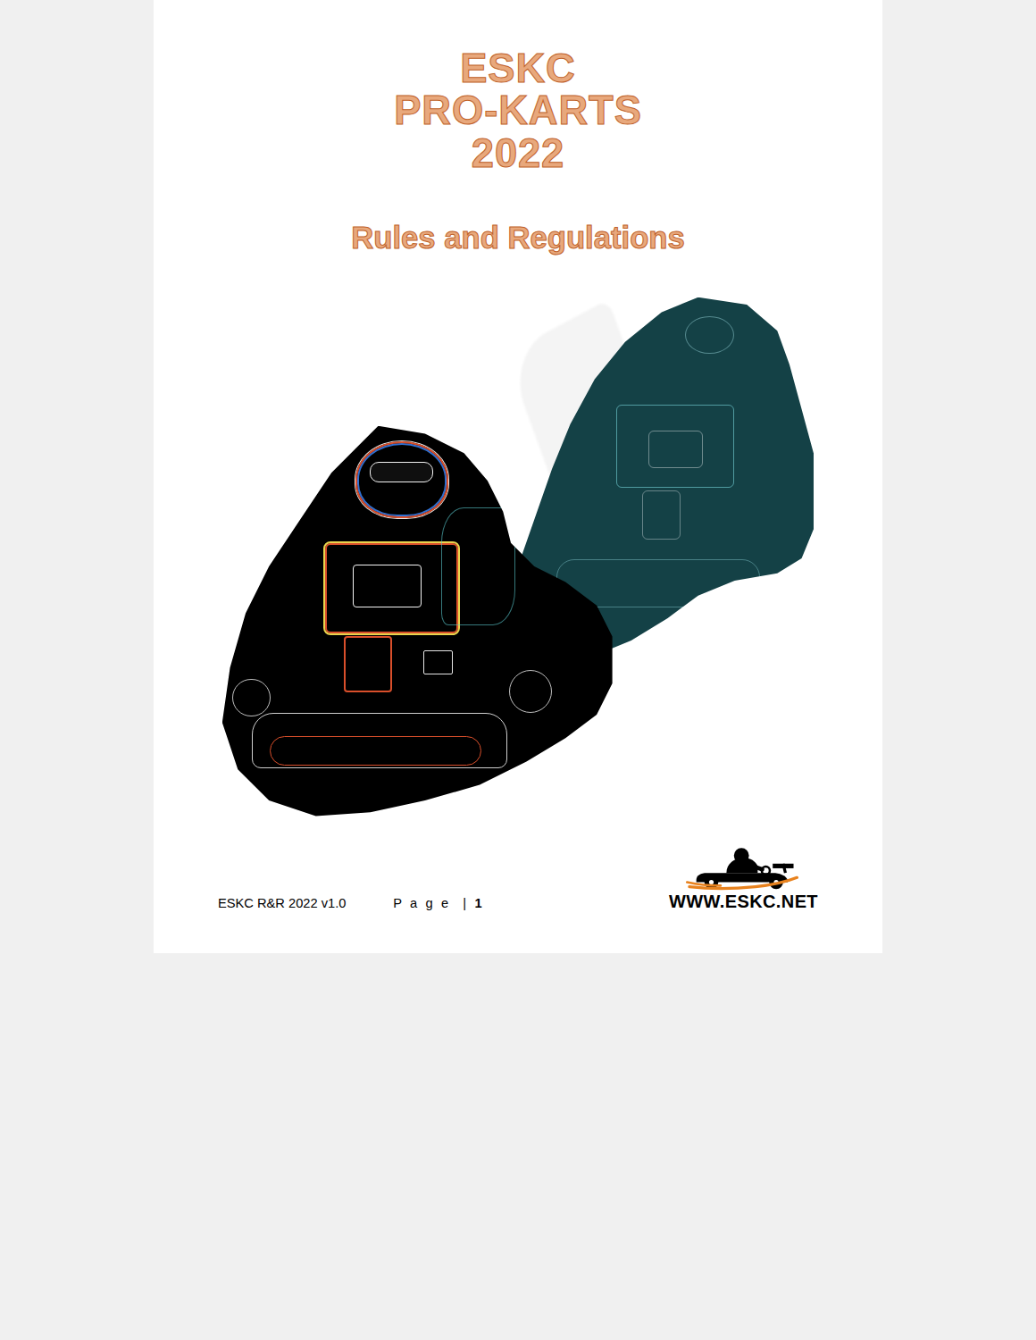ESKC PRO-KARTS 2022
Rules and Regulations
ESKC R&R 2022 v1.0 P a g e | 1
WWW.ESKC.NET